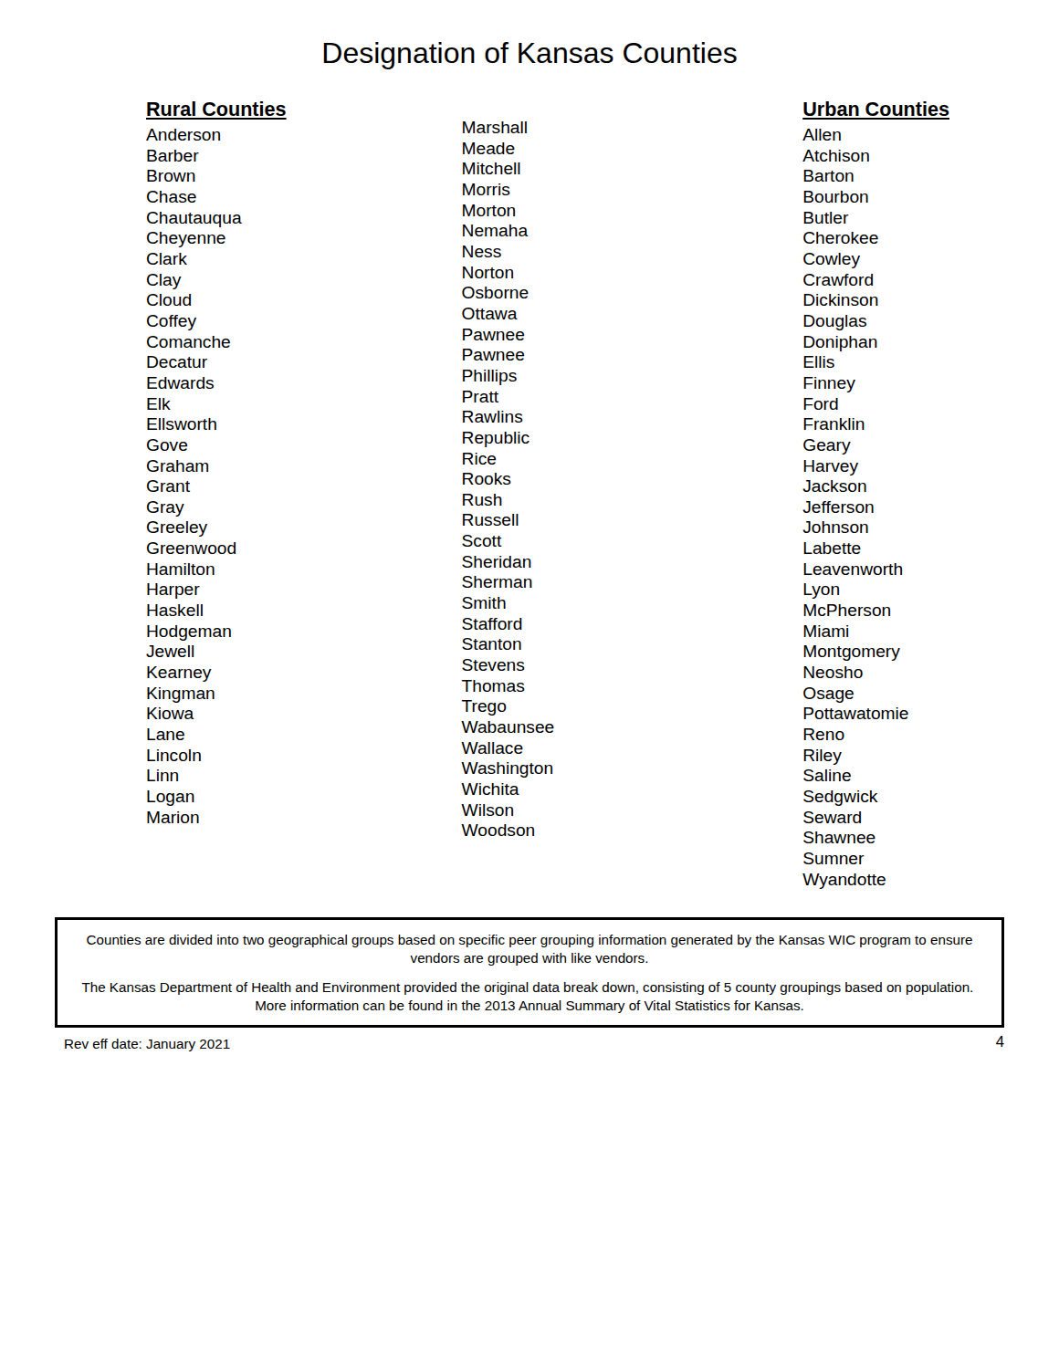Designation of Kansas Counties
Rural Counties
Anderson
Barber
Brown
Chase
Chautauqua
Cheyenne
Clark
Clay
Cloud
Coffey
Comanche
Decatur
Edwards
Elk
Ellsworth
Gove
Graham
Grant
Gray
Greeley
Greenwood
Hamilton
Harper
Haskell
Hodgeman
Jewell
Kearney
Kingman
Kiowa
Lane
Lincoln
Linn
Logan
Marion
Marshall
Meade
Mitchell
Morris
Morton
Nemaha
Ness
Norton
Osborne
Ottawa
Pawnee
Pawnee
Phillips
Pratt
Rawlins
Republic
Rice
Rooks
Rush
Russell
Scott
Sheridan
Sherman
Smith
Stafford
Stanton
Stevens
Thomas
Trego
Wabaunsee
Wallace
Washington
Wichita
Wilson
Woodson
Urban Counties
Allen
Atchison
Barton
Bourbon
Butler
Cherokee
Cowley
Crawford
Dickinson
Douglas
Doniphan
Ellis
Finney
Ford
Franklin
Geary
Harvey
Jackson
Jefferson
Johnson
Labette
Leavenworth
Lyon
McPherson
Miami
Montgomery
Neosho
Osage
Pottawatomie
Reno
Riley
Saline
Sedgwick
Seward
Shawnee
Sumner
Wyandotte
Counties are divided into two geographical groups based on specific peer grouping information generated by the Kansas WIC program to ensure vendors are grouped with like vendors.
The Kansas Department of Health and Environment provided the original data break down, consisting of 5 county groupings based on population. More information can be found in the 2013 Annual Summary of Vital Statistics for Kansas.
Rev eff date: January 2021
4